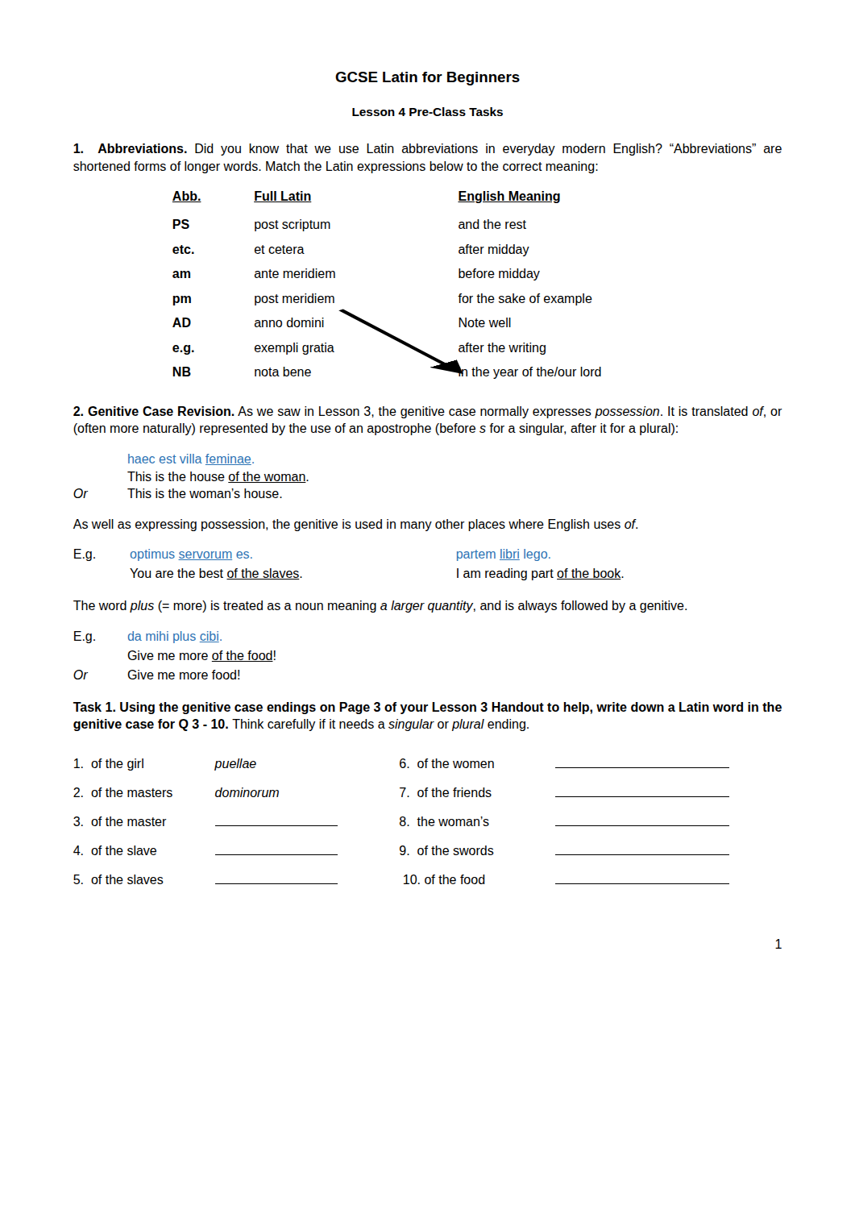GCSE Latin for Beginners
Lesson 4 Pre-Class Tasks
1. Abbreviations. Did you know that we use Latin abbreviations in everyday modern English? “Abbreviations” are shortened forms of longer words. Match the Latin expressions below to the correct meaning:
| Abb. | Full Latin | English Meaning |
| --- | --- | --- |
| PS | post scriptum | and the rest |
| etc. | et cetera | after midday |
| am | ante meridiem | before midday |
| pm | post meridiem | for the sake of example |
| AD | anno domini | Note well |
| e.g. | exempli gratia | after the writing |
| NB | nota bene | in the year of the/our lord |
2. Genitive Case Revision. As we saw in Lesson 3, the genitive case normally expresses possession. It is translated of, or (often more naturally) represented by the use of an apostrophe (before s for a singular, after it for a plural):
haec est villa feminae. This is the house of the woman. Or This is the woman’s house.
As well as expressing possession, the genitive is used in many other places where English uses of.
| E.g. | optimus servorum es. | partem libri lego. |
| | You are the best of the slaves . | I am reading part of the book . |
The word plus (= more) is treated as a noun meaning a larger quantity, and is always followed by a genitive.
| E.g. | da mihi plus cibi . |
| | Give me more of the food ! |
| Or | Give me more food! |
Task 1. Using the genitive case endings on Page 3 of your Lesson 3 Handout to help, write down a Latin word in the genitive case for Q 3 - 10. Think carefully if it needs a singular or plural ending.
| 1. of the girl | puellae | 6. of the women | |
| 2. of the masters | dominorum | 7. of the friends | |
| 3. of the master | | 8. the woman’s | |
| 4. of the slave | | 9. of the swords | |
| 5. of the slaves | | 10. of the food | |
1